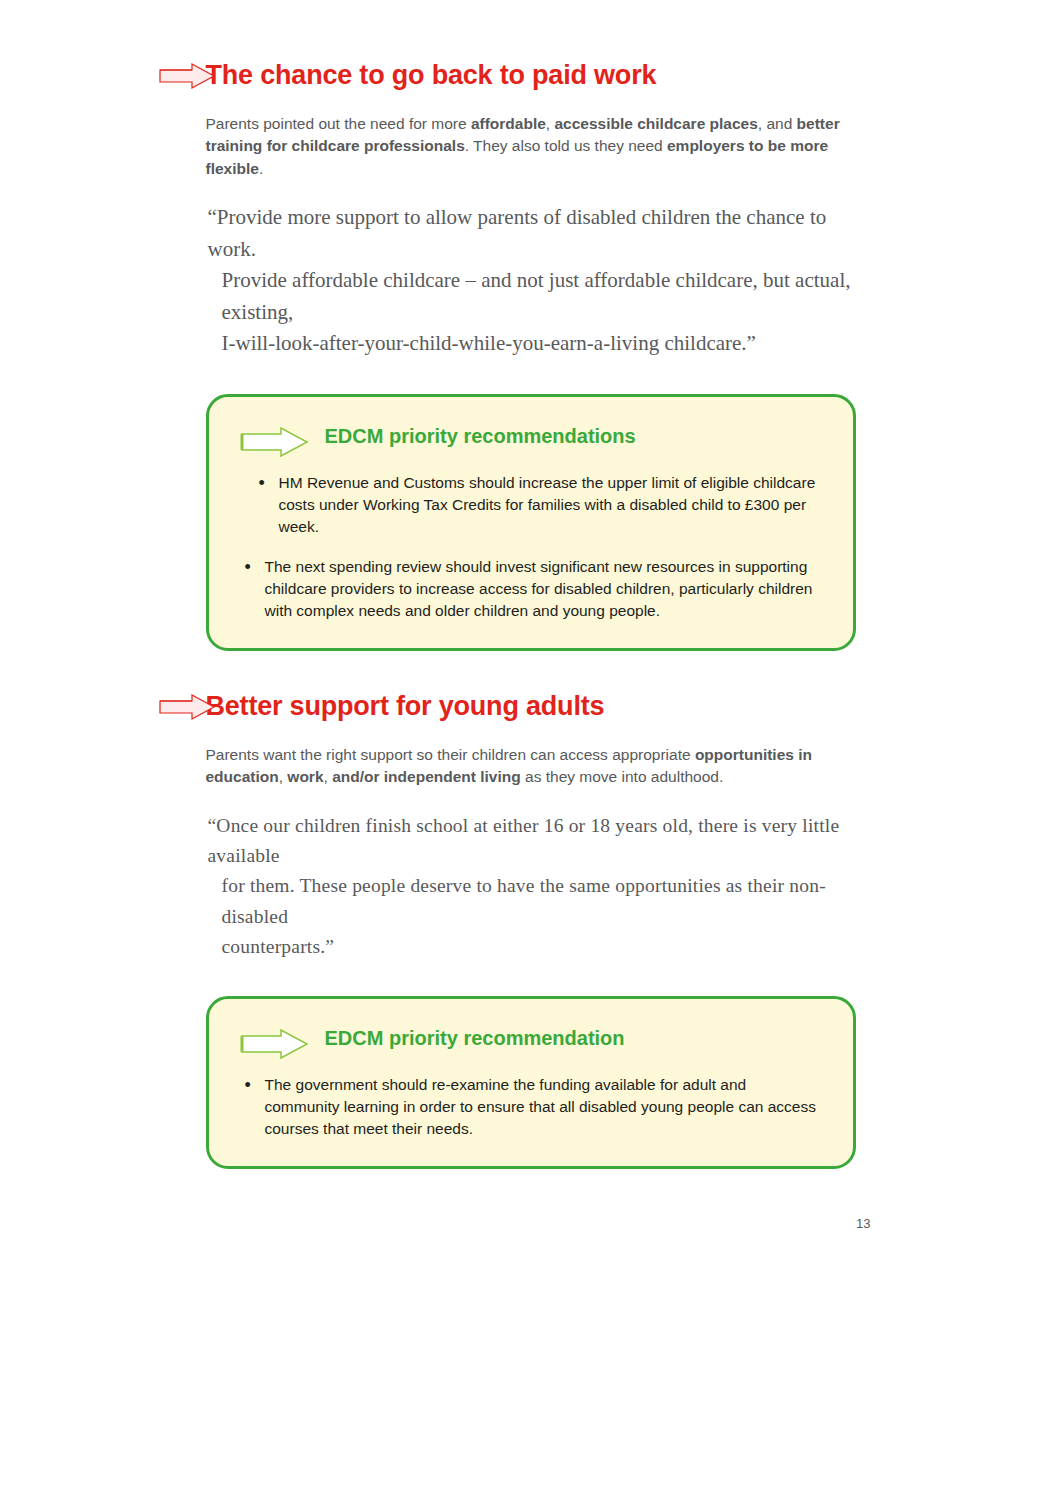The chance to go back to paid work
Parents pointed out the need for more affordable, accessible childcare places, and better training for childcare professionals. They also told us they need employers to be more flexible.
“Provide more support to allow parents of disabled children the chance to work. Provide affordable childcare – and not just affordable childcare, but actual, existing, I-will-look-after-your-child-while-you-earn-a-living childcare.”
EDCM priority recommendations
HM Revenue and Customs should increase the upper limit of eligible childcare costs under Working Tax Credits for families with a disabled child to £300 per week.
The next spending review should invest significant new resources in supporting childcare providers to increase access for disabled children, particularly children with complex needs and older children and young people.
Better support for young adults
Parents want the right support so their children can access appropriate opportunities in education, work, and/or independent living as they move into adulthood.
“Once our children finish school at either 16 or 18 years old, there is very little available for them. These people deserve to have the same opportunities as their non-disabled counterparts.”
EDCM priority recommendation
The government should re-examine the funding available for adult and community learning in order to ensure that all disabled young people can access courses that meet their needs.
13